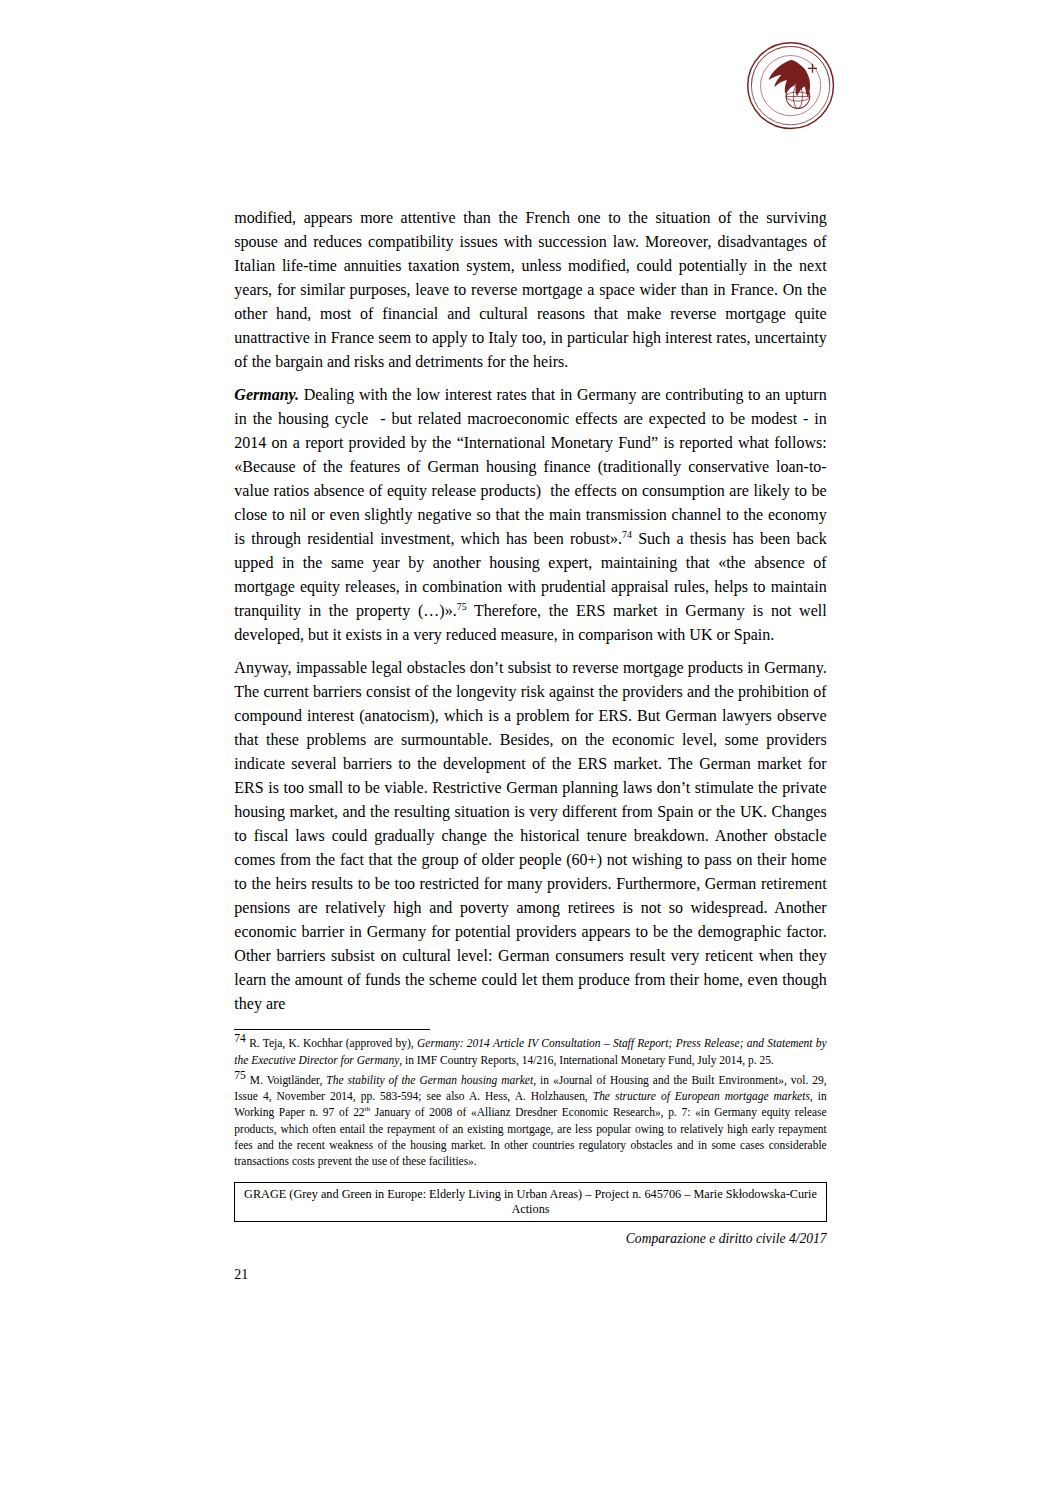modified, appears more attentive than the French one to the situation of the surviving spouse and reduces compatibility issues with succession law. Moreover, disadvantages of Italian life-time annuities taxation system, unless modified, could potentially in the next years, for similar purposes, leave to reverse mortgage a space wider than in France. On the other hand, most of financial and cultural reasons that make reverse mortgage quite unattractive in France seem to apply to Italy too, in particular high interest rates, uncertainty of the bargain and risks and detriments for the heirs.
Germany. Dealing with the low interest rates that in Germany are contributing to an upturn in the housing cycle - but related macroeconomic effects are expected to be modest - in 2014 on a report provided by the “International Monetary Fund” is reported what follows: «Because of the features of German housing finance (traditionally conservative loan-to-value ratios absence of equity release products) the effects on consumption are likely to be close to nil or even slightly negative so that the main transmission channel to the economy is through residential investment, which has been robust».74 Such a thesis has been back upped in the same year by another housing expert, maintaining that «the absence of mortgage equity releases, in combination with prudential appraisal rules, helps to maintain tranquility in the property (…)».75 Therefore, the ERS market in Germany is not well developed, but it exists in a very reduced measure, in comparison with UK or Spain.
Anyway, impassable legal obstacles don’t subsist to reverse mortgage products in Germany. The current barriers consist of the longevity risk against the providers and the prohibition of compound interest (anatocism), which is a problem for ERS. But German lawyers observe that these problems are surmountable. Besides, on the economic level, some providers indicate several barriers to the development of the ERS market. The German market for ERS is too small to be viable. Restrictive German planning laws don’t stimulate the private housing market, and the resulting situation is very different from Spain or the UK. Changes to fiscal laws could gradually change the historical tenure breakdown. Another obstacle comes from the fact that the group of older people (60+) not wishing to pass on their home to the heirs results to be too restricted for many providers. Furthermore, German retirement pensions are relatively high and poverty among retirees is not so widespread. Another economic barrier in Germany for potential providers appears to be the demographic factor. Other barriers subsist on cultural level: German consumers result very reticent when they learn the amount of funds the scheme could let them produce from their home, even though they are
74 R. Teja, K. Kochhar (approved by), Germany: 2014 Article IV Consultation – Staff Report; Press Release; and Statement by the Executive Director for Germany, in IMF Country Reports, 14/216, International Monetary Fund, July 2014, p. 25.
75 M. Voigtländer, The stability of the German housing market, in «Journal of Housing and the Built Environment», vol. 29, Issue 4, November 2014, pp. 583-594; see also A. Hess, A. Holzhausen, The structure of European mortgage markets, in Working Paper n. 97 of 22th January of 2008 of «Allianz Dresdner Economic Research», p. 7: «in Germany equity release products, which often entail the repayment of an existing mortgage, are less popular owing to relatively high early repayment fees and the recent weakness of the housing market. In other countries regulatory obstacles and in some cases considerable transactions costs prevent the use of these facilities».
GRAGE (Grey and Green in Europe: Elderly Living in Urban Areas) – Project n. 645706 – Marie Skłodowska-Curie Actions
Comparazione e diritto civile 4/2017
21